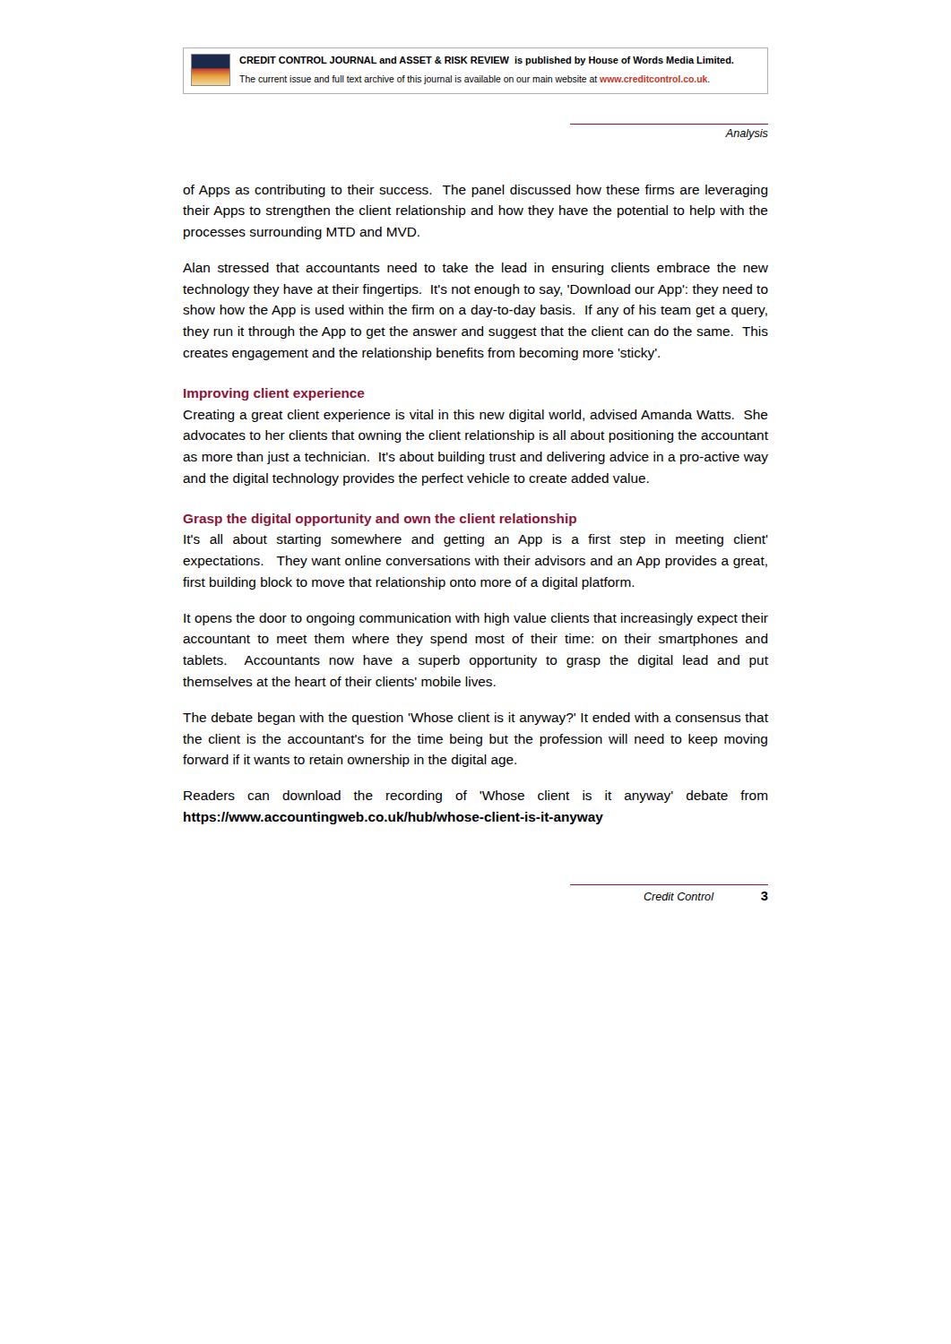CREDIT CONTROL JOURNAL and ASSET & RISK REVIEW is published by House of Words Media Limited.
The current issue and full text archive of this journal is available on our main website at www.creditcontrol.co.uk.
Analysis
of Apps as contributing to their success. The panel discussed how these firms are leveraging their Apps to strengthen the client relationship and how they have the potential to help with the processes surrounding MTD and MVD.
Alan stressed that accountants need to take the lead in ensuring clients embrace the new technology they have at their fingertips. It's not enough to say, 'Download our App': they need to show how the App is used within the firm on a day-to-day basis. If any of his team get a query, they run it through the App to get the answer and suggest that the client can do the same. This creates engagement and the relationship benefits from becoming more 'sticky'.
Improving client experience
Creating a great client experience is vital in this new digital world, advised Amanda Watts. She advocates to her clients that owning the client relationship is all about positioning the accountant as more than just a technician. It's about building trust and delivering advice in a pro-active way and the digital technology provides the perfect vehicle to create added value.
Grasp the digital opportunity and own the client relationship
It's all about starting somewhere and getting an App is a first step in meeting client' expectations. They want online conversations with their advisors and an App provides a great, first building block to move that relationship onto more of a digital platform.
It opens the door to ongoing communication with high value clients that increasingly expect their accountant to meet them where they spend most of their time: on their smartphones and tablets. Accountants now have a superb opportunity to grasp the digital lead and put themselves at the heart of their clients' mobile lives.
The debate began with the question 'Whose client is it anyway?' It ended with a consensus that the client is the accountant's for the time being but the profession will need to keep moving forward if it wants to retain ownership in the digital age.
Readers can download the recording of 'Whose client is it anyway' debate from https://www.accountingweb.co.uk/hub/whose-client-is-it-anyway
Credit Control 3